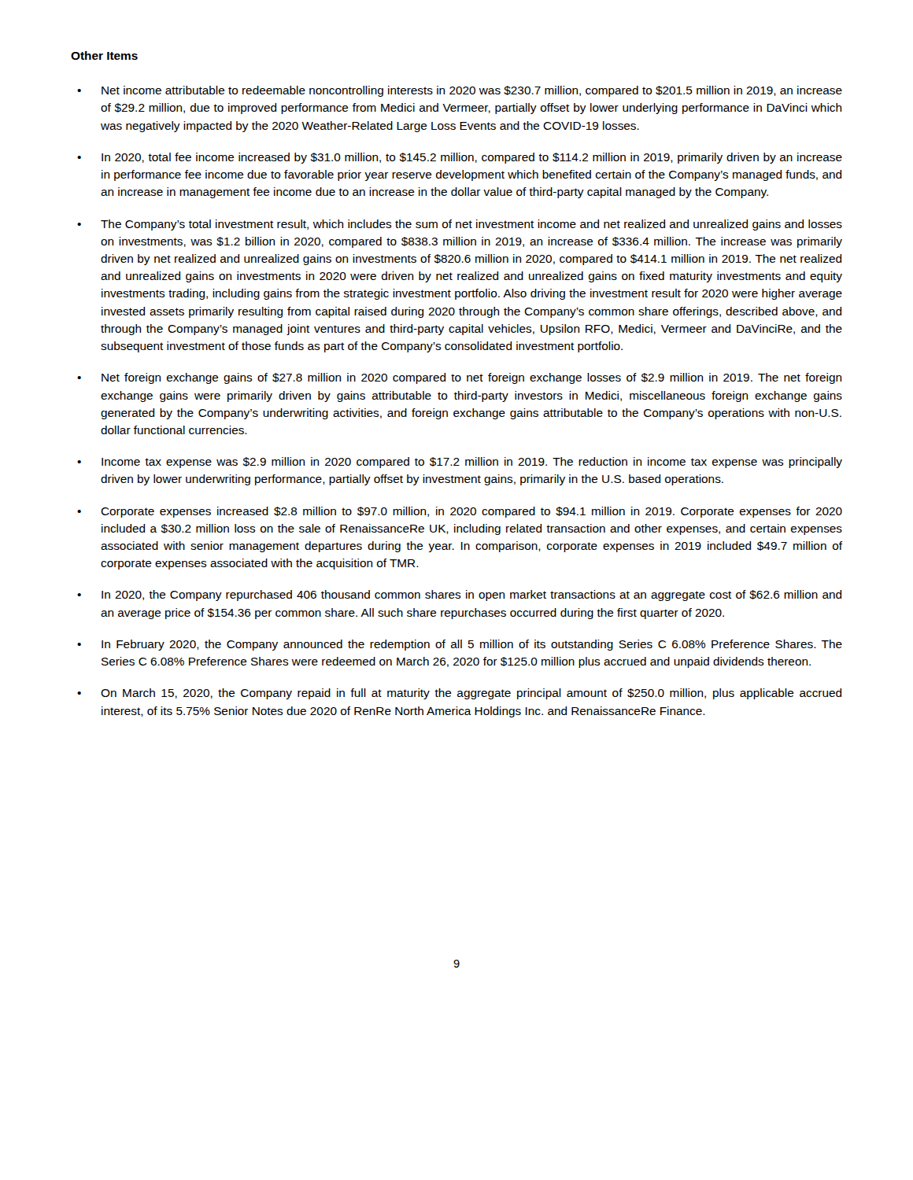Other Items
Net income attributable to redeemable noncontrolling interests in 2020 was $230.7 million, compared to $201.5 million in 2019, an increase of $29.2 million, due to improved performance from Medici and Vermeer, partially offset by lower underlying performance in DaVinci which was negatively impacted by the 2020 Weather-Related Large Loss Events and the COVID-19 losses.
In 2020, total fee income increased by $31.0 million, to $145.2 million, compared to $114.2 million in 2019, primarily driven by an increase in performance fee income due to favorable prior year reserve development which benefited certain of the Company’s managed funds, and an increase in management fee income due to an increase in the dollar value of third-party capital managed by the Company.
The Company’s total investment result, which includes the sum of net investment income and net realized and unrealized gains and losses on investments, was $1.2 billion in 2020, compared to $838.3 million in 2019, an increase of $336.4 million. The increase was primarily driven by net realized and unrealized gains on investments of $820.6 million in 2020, compared to $414.1 million in 2019. The net realized and unrealized gains on investments in 2020 were driven by net realized and unrealized gains on fixed maturity investments and equity investments trading, including gains from the strategic investment portfolio. Also driving the investment result for 2020 were higher average invested assets primarily resulting from capital raised during 2020 through the Company’s common share offerings, described above, and through the Company’s managed joint ventures and third-party capital vehicles, Upsilon RFO, Medici, Vermeer and DaVinciRe, and the subsequent investment of those funds as part of the Company’s consolidated investment portfolio.
Net foreign exchange gains of $27.8 million in 2020 compared to net foreign exchange losses of $2.9 million in 2019. The net foreign exchange gains were primarily driven by gains attributable to third-party investors in Medici, miscellaneous foreign exchange gains generated by the Company’s underwriting activities, and foreign exchange gains attributable to the Company’s operations with non-U.S. dollar functional currencies.
Income tax expense was $2.9 million in 2020 compared to $17.2 million in 2019. The reduction in income tax expense was principally driven by lower underwriting performance, partially offset by investment gains, primarily in the U.S. based operations.
Corporate expenses increased $2.8 million to $97.0 million, in 2020 compared to $94.1 million in 2019. Corporate expenses for 2020 included a $30.2 million loss on the sale of RenaissanceRe UK, including related transaction and other expenses, and certain expenses associated with senior management departures during the year. In comparison, corporate expenses in 2019 included $49.7 million of corporate expenses associated with the acquisition of TMR.
In 2020, the Company repurchased 406 thousand common shares in open market transactions at an aggregate cost of $62.6 million and an average price of $154.36 per common share. All such share repurchases occurred during the first quarter of 2020.
In February 2020, the Company announced the redemption of all 5 million of its outstanding Series C 6.08% Preference Shares. The Series C 6.08% Preference Shares were redeemed on March 26, 2020 for $125.0 million plus accrued and unpaid dividends thereon.
On March 15, 2020, the Company repaid in full at maturity the aggregate principal amount of $250.0 million, plus applicable accrued interest, of its 5.75% Senior Notes due 2020 of RenRe North America Holdings Inc. and RenaissanceRe Finance.
9